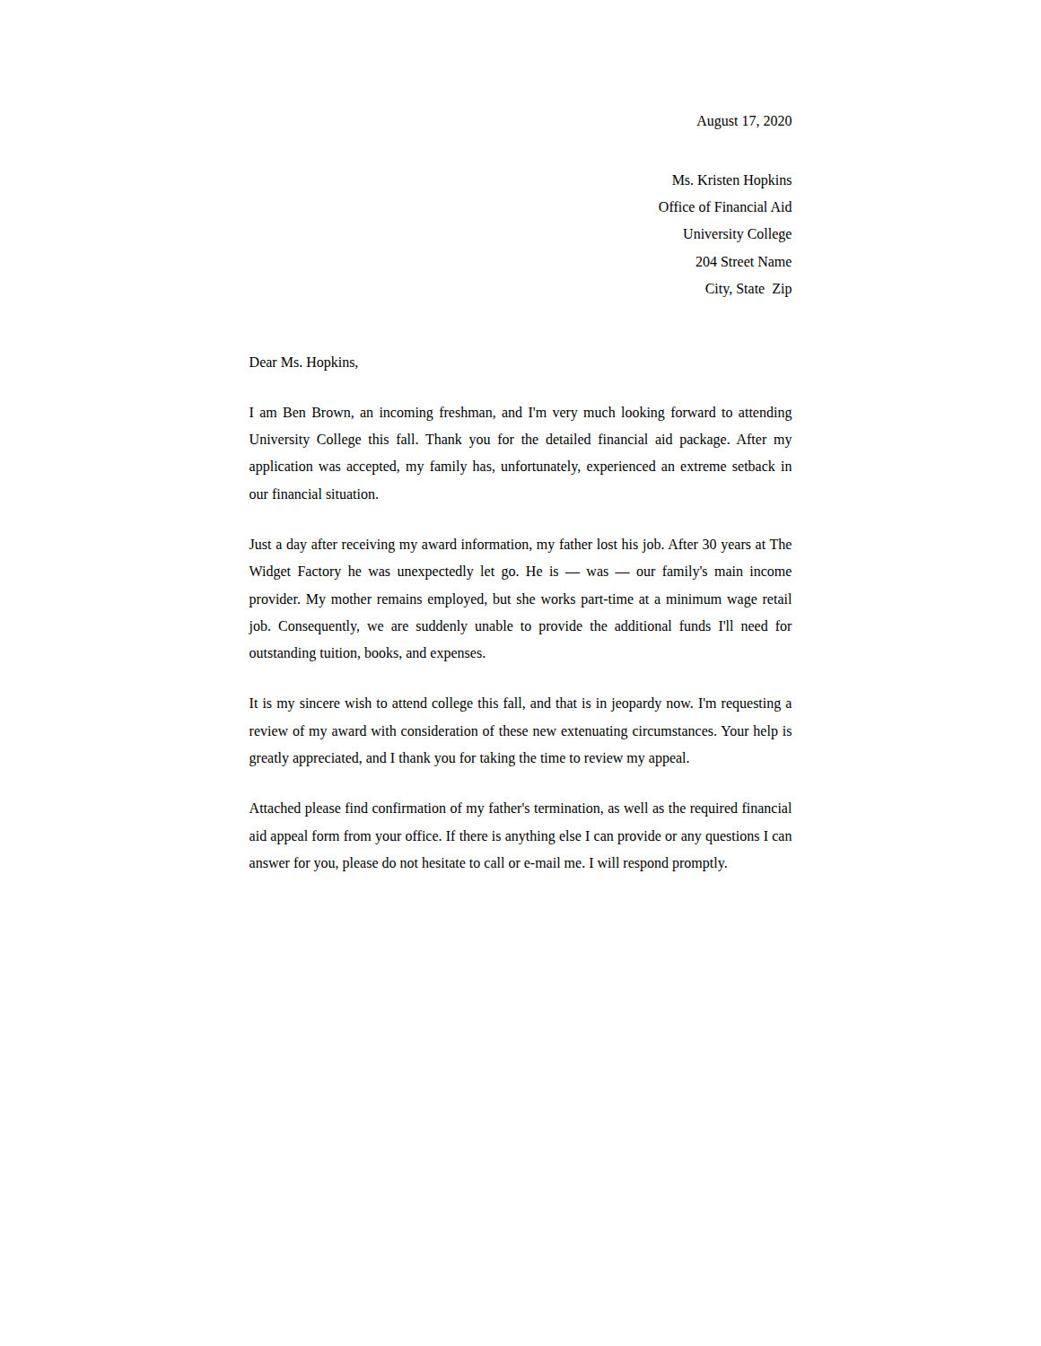August 17, 2020
Ms. Kristen Hopkins
Office of Financial Aid
University College
204 Street Name
City, State Zip
Dear Ms. Hopkins,
I am Ben Brown, an incoming freshman, and I'm very much looking forward to attending University College this fall. Thank you for the detailed financial aid package. After my application was accepted, my family has, unfortunately, experienced an extreme setback in our financial situation.
Just a day after receiving my award information, my father lost his job. After 30 years at The Widget Factory he was unexpectedly let go. He is — was — our family's main income provider. My mother remains employed, but she works part-time at a minimum wage retail job. Consequently, we are suddenly unable to provide the additional funds I'll need for outstanding tuition, books, and expenses.
It is my sincere wish to attend college this fall, and that is in jeopardy now. I'm requesting a review of my award with consideration of these new extenuating circumstances. Your help is greatly appreciated, and I thank you for taking the time to review my appeal.
Attached please find confirmation of my father's termination, as well as the required financial aid appeal form from your office. If there is anything else I can provide or any questions I can answer for you, please do not hesitate to call or e-mail me. I will respond promptly.